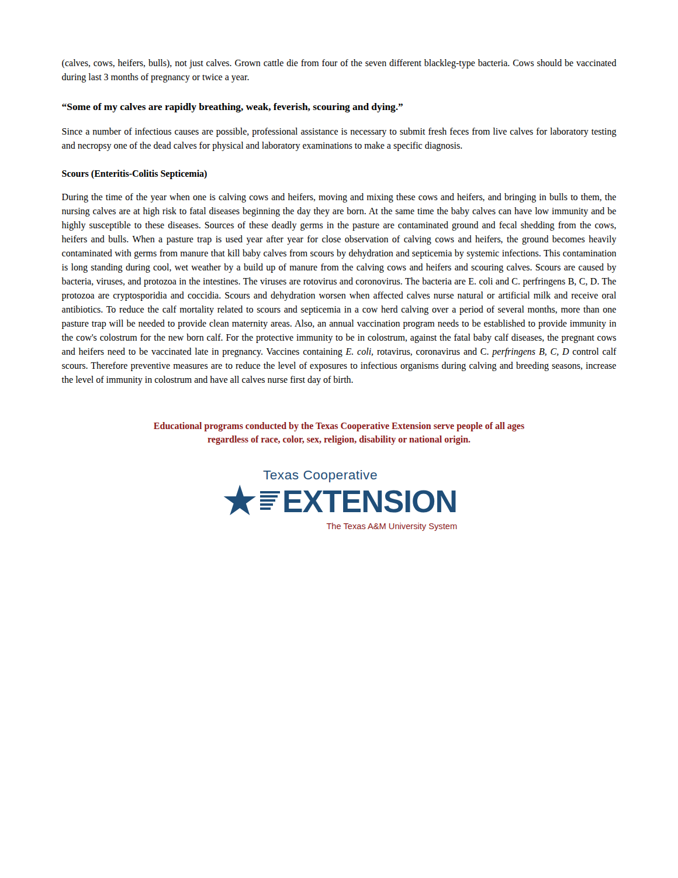(calves, cows, heifers, bulls), not just calves. Grown cattle die from four of the seven different blackleg-type bacteria. Cows should be vaccinated during last 3 months of pregnancy or twice a year.
“Some of my calves are rapidly breathing, weak, feverish, scouring and dying.”
Since a number of infectious causes are possible, professional assistance is necessary to submit fresh feces from live calves for laboratory testing and necropsy one of the dead calves for physical and laboratory examinations to make a specific diagnosis.
Scours (Enteritis-Colitis Septicemia)
During the time of the year when one is calving cows and heifers, moving and mixing these cows and heifers, and bringing in bulls to them, the nursing calves are at high risk to fatal diseases beginning the day they are born. At the same time the baby calves can have low immunity and be highly susceptible to these diseases. Sources of these deadly germs in the pasture are contaminated ground and fecal shedding from the cows, heifers and bulls. When a pasture trap is used year after year for close observation of calving cows and heifers, the ground becomes heavily contaminated with germs from manure that kill baby calves from scours by dehydration and septicemia by systemic infections. This contamination is long standing during cool, wet weather by a build up of manure from the calving cows and heifers and scouring calves. Scours are caused by bacteria, viruses, and protozoa in the intestines. The viruses are rotovirus and coronovirus. The bacteria are E. coli and C. perfringens B, C, D. The protozoa are cryptosporidia and coccidia. Scours and dehydration worsen when affected calves nurse natural or artificial milk and receive oral antibiotics. To reduce the calf mortality related to scours and septicemia in a cow herd calving over a period of several months, more than one pasture trap will be needed to provide clean maternity areas. Also, an annual vaccination program needs to be established to provide immunity in the cow's colostrum for the new born calf. For the protective immunity to be in colostrum, against the fatal baby calf diseases, the pregnant cows and heifers need to be vaccinated late in pregnancy. Vaccines containing E. coli, rotavirus, coronavirus and C. perfringens B, C, D control calf scours. Therefore preventive measures are to reduce the level of exposures to infectious organisms during calving and breeding seasons, increase the level of immunity in colostrum and have all calves nurse first day of birth.
Educational programs conducted by the Texas Cooperative Extension serve people of all ages
regardless of race, color, sex, religion, disability or national origin.
Texas Cooperative
★ EXTENSION
The Texas A&M University System